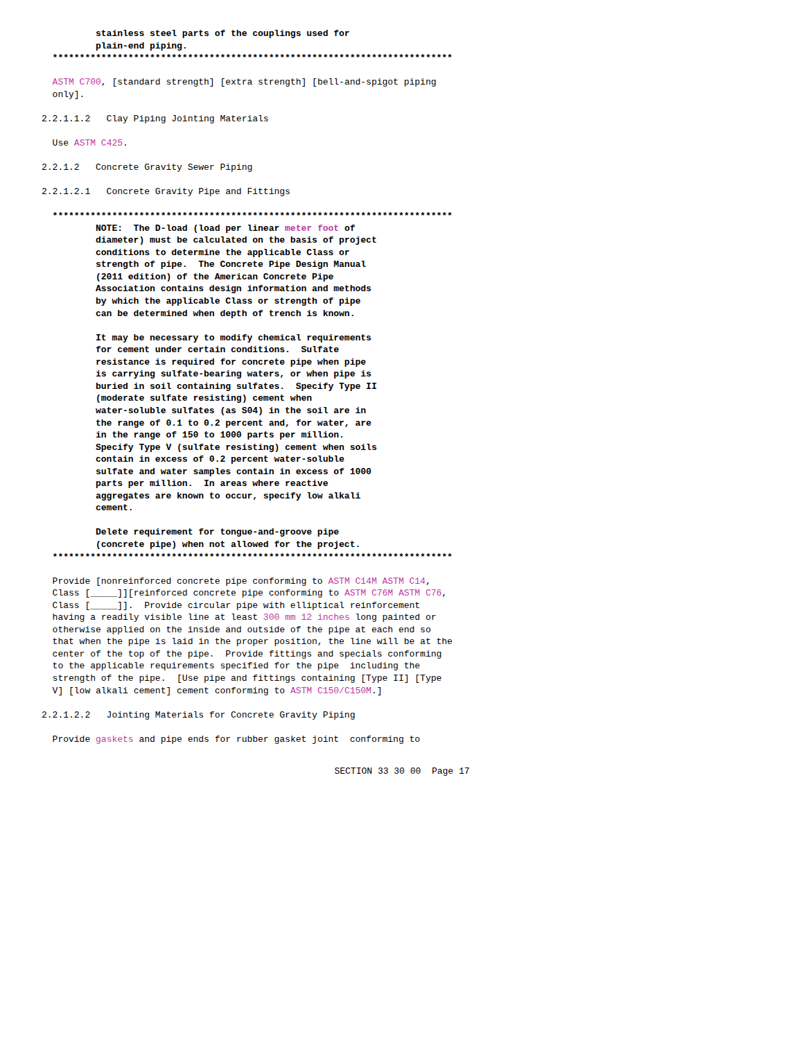stainless steel parts of the couplings used for
          plain-end piping.
  **************************************************************************

  ASTM C700, [standard strength] [extra strength] [bell-and-spigot piping
  only].

2.2.1.1.2   Clay Piping Jointing Materials

  Use ASTM C425.

2.2.1.2   Concrete Gravity Sewer Piping

2.2.1.2.1   Concrete Gravity Pipe and Fittings

  **************************************************************************
          NOTE:  The D-load (load per linear meter foot of
          diameter) must be calculated on the basis of project
          conditions to determine the applicable Class or
          strength of pipe.  The Concrete Pipe Design Manual
          (2011 edition) of the American Concrete Pipe
          Association contains design information and methods
          by which the applicable Class or strength of pipe
          can be determined when depth of trench is known.

          It may be necessary to modify chemical requirements
          for cement under certain conditions.  Sulfate
          resistance is required for concrete pipe when pipe
          is carrying sulfate-bearing waters, or when pipe is
          buried in soil containing sulfates.  Specify Type II
          (moderate sulfate resisting) cement when
          water-soluble sulfates (as S04) in the soil are in
          the range of 0.1 to 0.2 percent and, for water, are
          in the range of 150 to 1000 parts per million.
          Specify Type V (sulfate resisting) cement when soils
          contain in excess of 0.2 percent water-soluble
          sulfate and water samples contain in excess of 1000
          parts per million.  In areas where reactive
          aggregates are known to occur, specify low alkali
          cement.

          Delete requirement for tongue-and-groove pipe
          (concrete pipe) when not allowed for the project.
  **************************************************************************

  Provide [nonreinforced concrete pipe conforming to ASTM C14M ASTM C14,
  Class [_____]][reinforced concrete pipe conforming to ASTM C76M ASTM C76,
  Class [_____]].  Provide circular pipe with elliptical reinforcement
  having a readily visible line at least 300 mm 12 inches long painted or
  otherwise applied on the inside and outside of the pipe at each end so
  that when the pipe is laid in the proper position, the line will be at the
  center of the top of the pipe.  Provide fittings and specials conforming
  to the applicable requirements specified for the pipe  including the
  strength of the pipe.  [Use pipe and fittings containing [Type II] [Type
  V] [low alkali cement] cement conforming to ASTM C150/C150M.]

2.2.1.2.2   Jointing Materials for Concrete Gravity Piping

  Provide gaskets and pipe ends for rubber gasket joint  conforming to
SECTION 33 30 00 Page 17